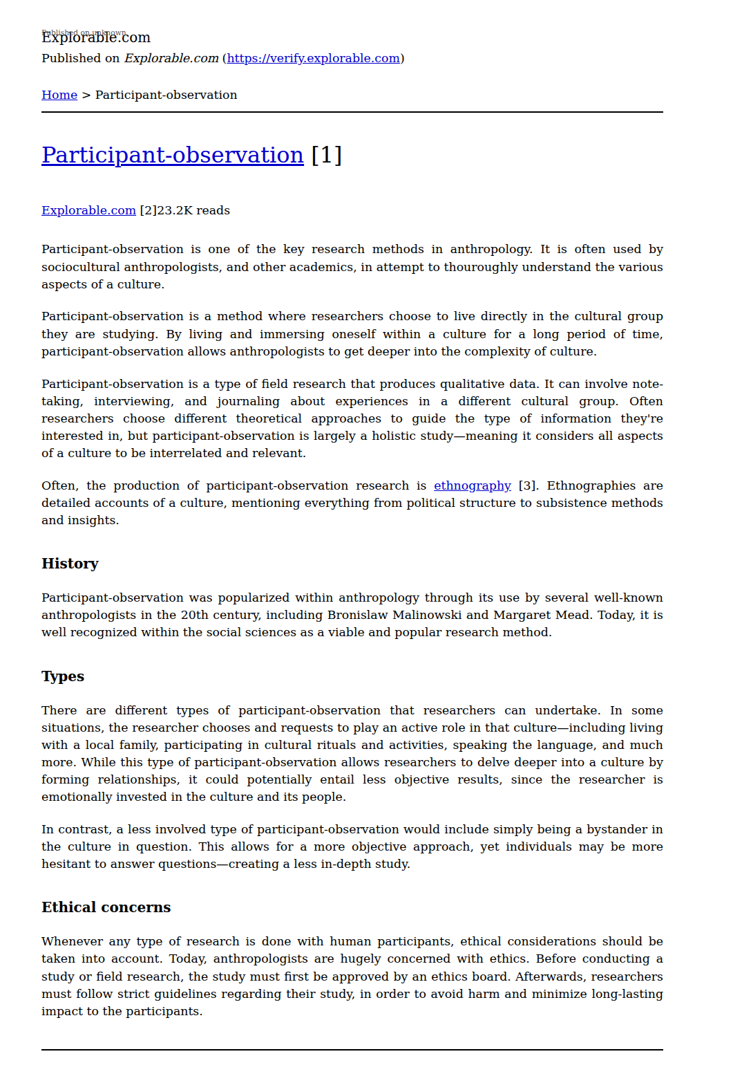Published on unknown
Explorable.com
Published on Explorable.com (https://verify.explorable.com)
Home > Participant-observation
Participant-observation [1]
Explorable.com [2]23.2K reads
Participant-observation is one of the key research methods in anthropology. It is often used by sociocultural anthropologists, and other academics, in attempt to thouroughly understand the various aspects of a culture.
Participant-observation is a method where researchers choose to live directly in the cultural group they are studying. By living and immersing oneself within a culture for a long period of time, participant-observation allows anthropologists to get deeper into the complexity of culture.
Participant-observation is a type of field research that produces qualitative data. It can involve note-taking, interviewing, and journaling about experiences in a different cultural group. Often researchers choose different theoretical approaches to guide the type of information they're interested in, but participant-observation is largely a holistic study—meaning it considers all aspects of a culture to be interrelated and relevant.
Often, the production of participant-observation research is ethnography [3]. Ethnographies are detailed accounts of a culture, mentioning everything from political structure to subsistence methods and insights.
History
Participant-observation was popularized within anthropology through its use by several well-known anthropologists in the 20th century, including Bronislaw Malinowski and Margaret Mead. Today, it is well recognized within the social sciences as a viable and popular research method.
Types
There are different types of participant-observation that researchers can undertake. In some situations, the researcher chooses and requests to play an active role in that culture—including living with a local family, participating in cultural rituals and activities, speaking the language, and much more. While this type of participant-observation allows researchers to delve deeper into a culture by forming relationships, it could potentially entail less objective results, since the researcher is emotionally invested in the culture and its people.
In contrast, a less involved type of participant-observation would include simply being a bystander in the culture in question. This allows for a more objective approach, yet individuals may be more hesitant to answer questions—creating a less in-depth study.
Ethical concerns
Whenever any type of research is done with human participants, ethical considerations should be taken into account. Today, anthropologists are hugely concerned with ethics. Before conducting a study or field research, the study must first be approved by an ethics board. Afterwards, researchers must follow strict guidelines regarding their study, in order to avoid harm and minimize long-lasting impact to the participants.